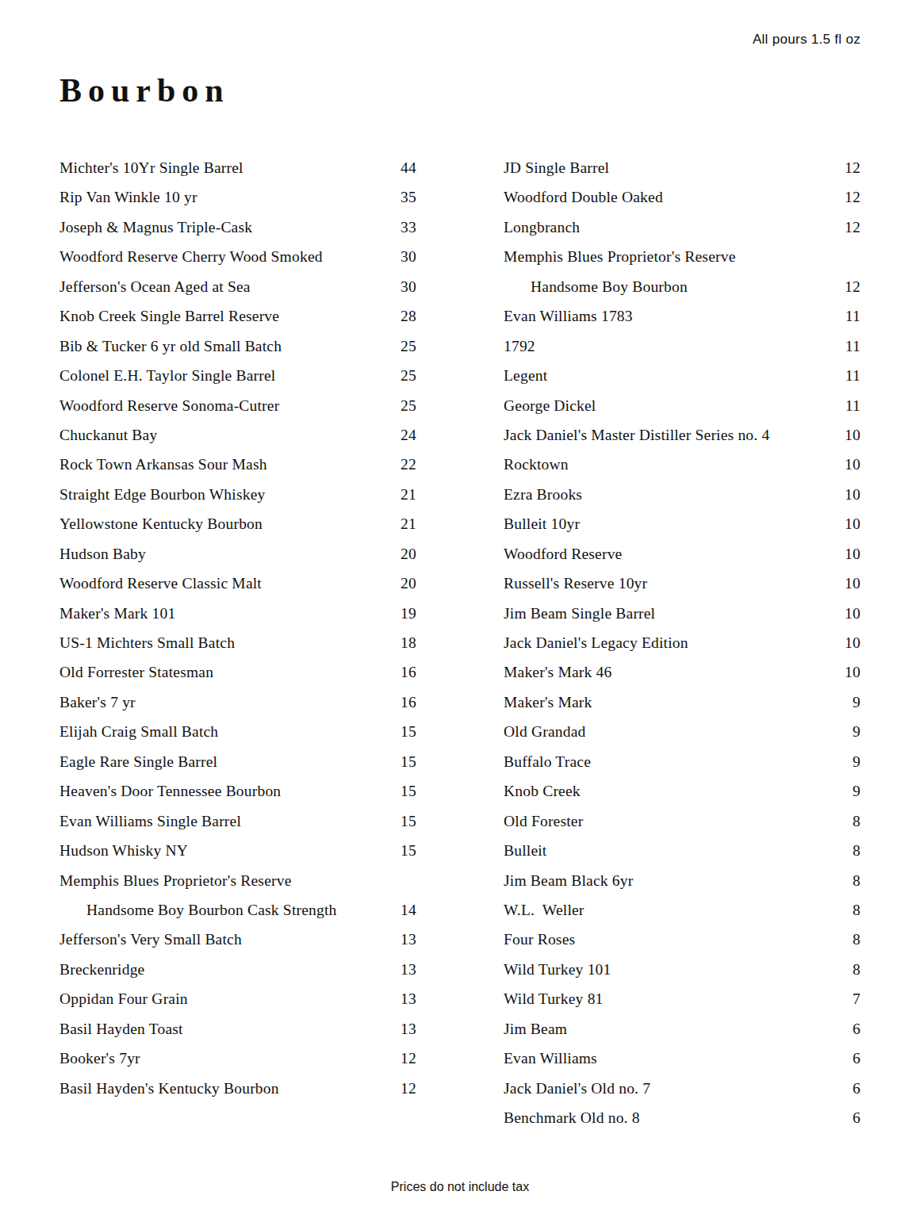All pours 1.5 fl oz
Bourbon
Michter's 10Yr Single Barrel 44
Rip Van Winkle 10 yr 35
Joseph & Magnus Triple-Cask 33
Woodford Reserve Cherry Wood Smoked 30
Jefferson's Ocean Aged at Sea 30
Knob Creek Single Barrel Reserve 28
Bib & Tucker 6 yr old Small Batch 25
Colonel E.H. Taylor Single Barrel 25
Woodford Reserve Sonoma-Cutrer 25
Chuckanut Bay 24
Rock Town Arkansas Sour Mash 22
Straight Edge Bourbon Whiskey 21
Yellowstone Kentucky Bourbon 21
Hudson Baby 20
Woodford Reserve Classic Malt 20
Maker's Mark 10119
US-1 Michters Small Batch 18
Old Forrester Statesman 16
Baker's 7 yr 16
Elijah Craig Small Batch 15
Eagle Rare Single Barrel 15
Heaven's Door Tennessee Bourbon 15
Evan Williams Single Barrel 15
Hudson Whisky NY 15
Memphis Blues Proprietor's Reserve
Handsome Boy Bourbon Cask Strength 14
Jefferson's Very Small Batch 13
Breckenridge 13
Oppidan Four Grain 13
Basil Hayden Toast 13
Booker's 7yr 12
Basil Hayden's Kentucky Bourbon 12
JD Single Barrel 12
Woodford Double Oaked 12
Longbranch 12
Memphis Blues Proprietor's Reserve
Handsome Boy Bourbon 12
Evan Williams 178311
179211
Legent 11
George Dickel 11
Jack Daniel's Master Distiller Series no. 410
Rocktown 10
Ezra Brooks 10
Bulleit 10yr 10
Woodford Reserve 10
Russell's Reserve 10yr 10
Jim Beam Single Barrel 10
Jack Daniel's Legacy Edition 10
Maker's Mark 4610
Maker's Mark 9
Old Grandad 9
Buffalo Trace 9
Knob Creek 9
Old Forester 8
Bulleit 8
Jim Beam Black 6yr 8
W.L. Weller 8
Four Roses 8
Wild Turkey 1018
Wild Turkey 817
Jim Beam 6
Evan Williams 6
Jack Daniel's Old no. 76
Benchmark Old no. 86
Prices do not include tax